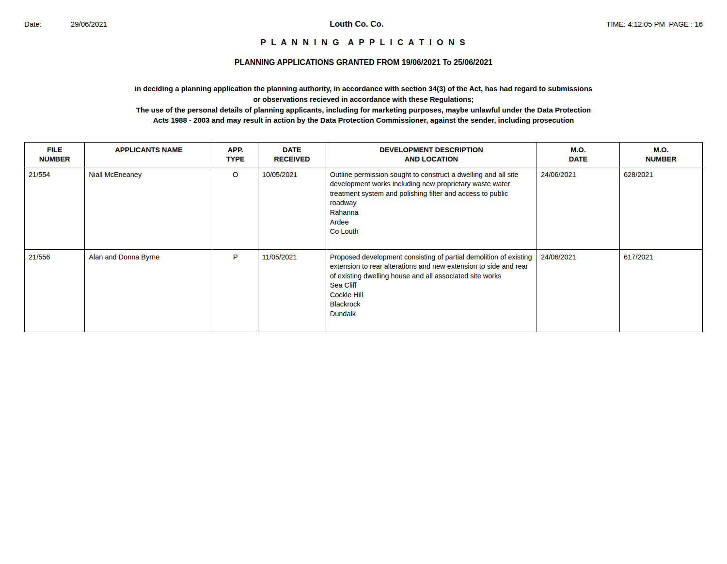Date: 29/06/2021
Louth Co. Co.
TIME: 4:12:05 PM PAGE : 16
P L A N N I N G A P P L I C A T I O N S
PLANNING APPLICATIONS GRANTED FROM 19/06/2021 To 25/06/2021
in deciding a planning application the planning authority, in accordance with section 34(3) of the Act, has had regard to submissions
or observations recieved in accordance with these Regulations;
The use of the personal details of planning applicants, including for marketing purposes, maybe unlawful under the Data Protection
Acts 1988 - 2003 and may result in action by the Data Protection Commissioner, against the sender, including prosecution
| FILE NUMBER | APPLICANTS NAME | APP. TYPE | DATE RECEIVED | DEVELOPMENT DESCRIPTION AND LOCATION | M.O. DATE | M.O. NUMBER |
| --- | --- | --- | --- | --- | --- | --- |
| 21/554 | Niall McEneaney | O | 10/05/2021 | Outline permission sought to construct a dwelling and all site development works including new proprietary waste water treatment system and polishing filter and access to public roadway Rahanna Ardee Co Louth | 24/06/2021 | 628/2021 |
| 21/556 | Alan and Donna Byrne | P | 11/05/2021 | Proposed development consisting of partial demolition of existing extension to rear alterations and new extension to side and rear of existing dwelling house and all associated site works Sea Cliff Cockle Hill Blackrock Dundalk | 24/06/2021 | 617/2021 |